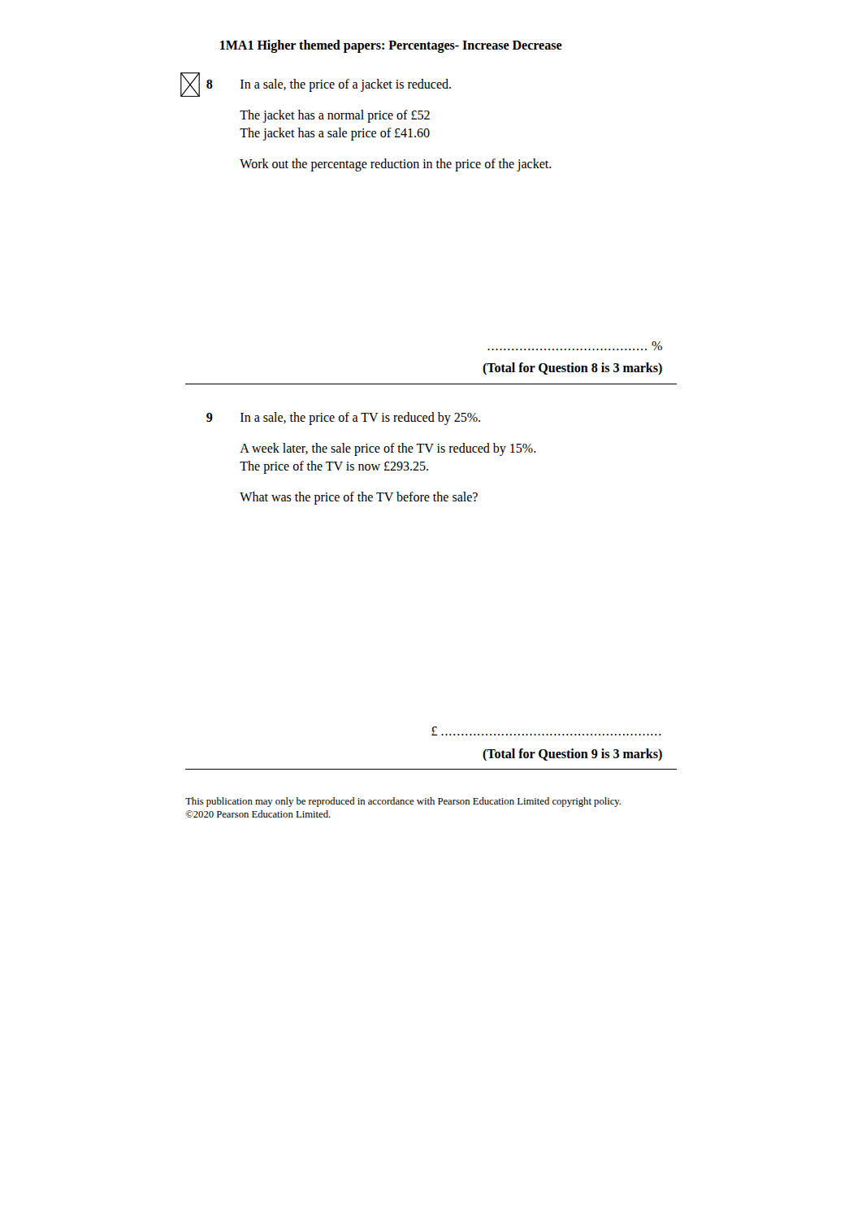1MA1 Higher themed papers: Percentages- Increase Decrease
8
In a sale, the price of a jacket is reduced.
The jacket has a normal price of £52
The jacket has a sale price of £41.60
Work out the percentage reduction in the price of the jacket.
........................................ %
(Total for Question 8 is 3 marks)
9
In a sale, the price of a TV is reduced by 25%.
A week later, the sale price of the TV is reduced by 15%.
The price of the TV is now £293.25.
What was the price of the TV before the sale?
£ .......................................................
(Total for Question 9 is 3 marks)
This publication may only be reproduced in accordance with Pearson Education Limited copyright policy.
©2020 Pearson Education Limited.